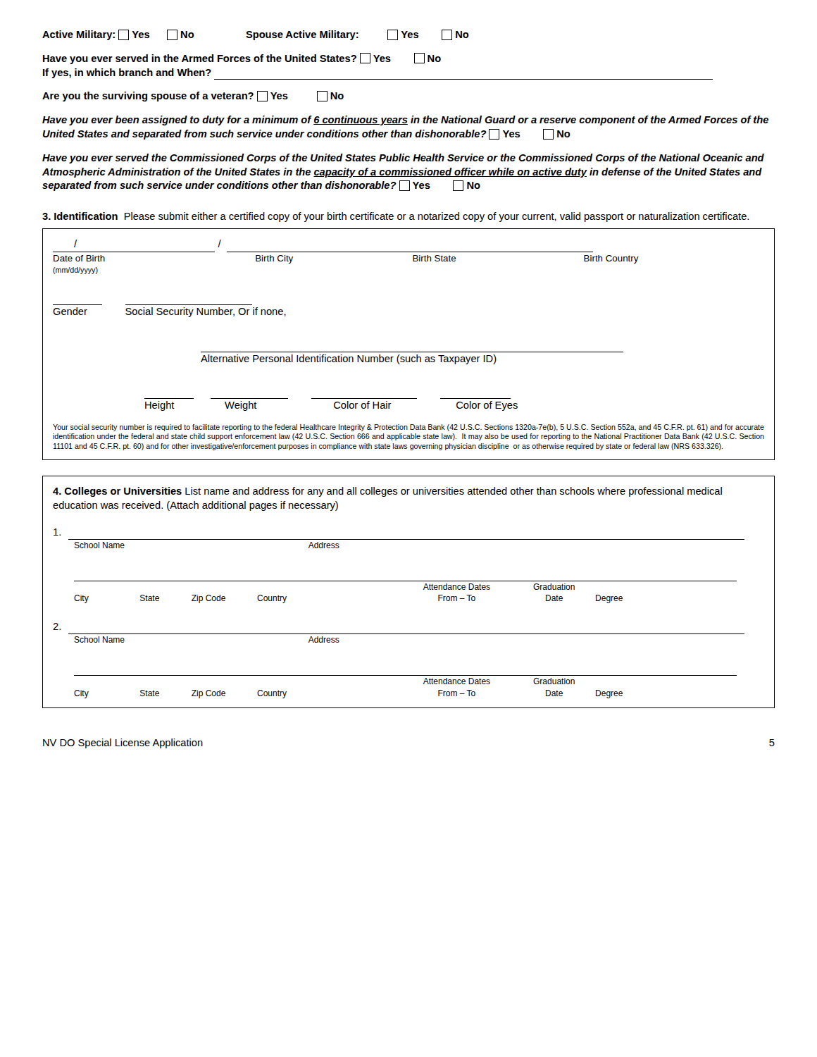Active Military: Yes No Spouse Active Military: Yes No
Have you ever served in the Armed Forces of the United States? Yes No
If yes, in which branch and When?
Are you the surviving spouse of a veteran? Yes No
Have you ever been assigned to duty for a minimum of 6 continuous years in the National Guard or a reserve component of the Armed Forces of the United States and separated from such service under conditions other than dishonorable? Yes No
Have you ever served the Commissioned Corps of the United States Public Health Service or the Commissioned Corps of the National Oceanic and Atmospheric Administration of the United States in the capacity of a commissioned officer while on active duty in defense of the United States and separated from such service under conditions other than dishonorable? Yes No
3. Identification Please submit either a certified copy of your birth certificate or a notarized copy of your current, valid passport or naturalization certificate.
| / / | |
| Date of Birth | Birth City | Birth State | Birth Country |
| (mm/dd/yyyy) | | | |
Gender Social Security Number, Or if none,
Alternative Personal Identification Number (such as Taxpayer ID)
Height Weight Color of Hair Color of Eyes
Your social security number is required to facilitate reporting to the federal Healthcare Integrity & Protection Data Bank (42 U.S.C. Sections 1320a-7e(b), 5 U.S.C. Section 552a, and 45 C.F.R. pt. 61) and for accurate identification under the federal and state child support enforcement law (42 U.S.C. Section 666 and applicable state law). It may also be used for reporting to the National Practitioner Data Bank (42 U.S.C. Section 11101 and 45 C.F.R. pt. 60) and for other investigative/enforcement purposes in compliance with state laws governing physician discipline or as otherwise required by state or federal law (NRS 633.326).
4. Colleges or Universities List name and address for any and all colleges or universities attended other than schools where professional medical education was received. (Attach additional pages if necessary)
1.
School Name Address
City State Zip Code Country Attendance Dates
From – To Graduation
Date Degree
2.
School Name Address
City State Zip Code Country Attendance Dates
From – To Graduation
Date Degree
NV DO Special License Application 5